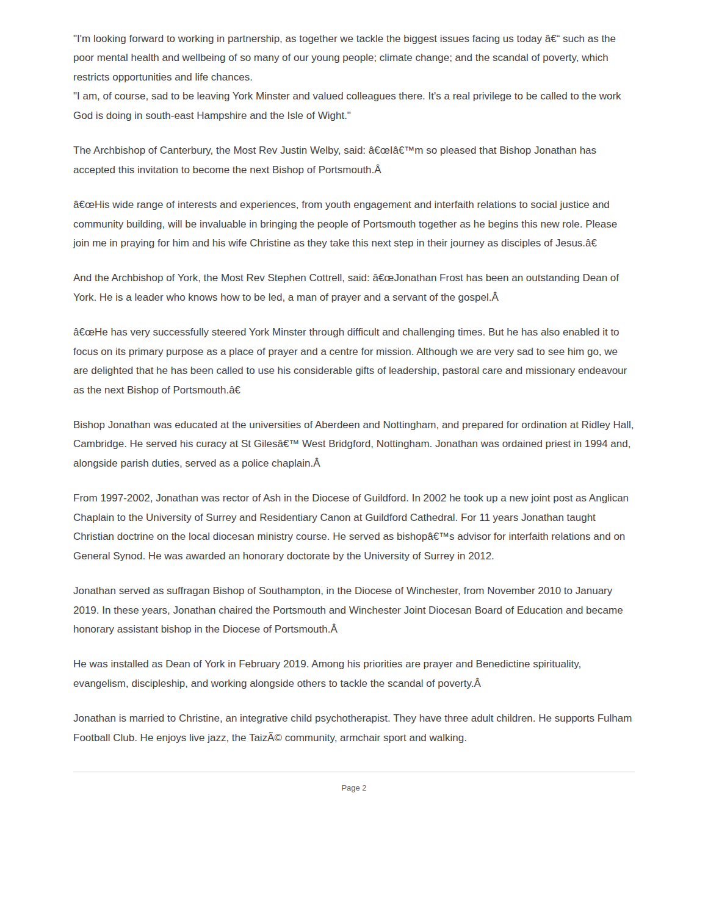"I'm looking forward to working in partnership, as together we tackle the biggest issues facing us today â€“ such as the poor mental health and wellbeing of so many of our young people; climate change; and the scandal of poverty, which restricts opportunities and life chances.
"I am, of course, sad to be leaving York Minster and valued colleagues there. It's a real privilege to be called to the work God is doing in south-east Hampshire and the Isle of Wight."
The Archbishop of Canterbury, the Most Rev Justin Welby, said: â€œIâ€™m so pleased that Bishop Jonathan has accepted this invitation to become the next Bishop of Portsmouth.Â
â€œHis wide range of interests and experiences, from youth engagement and interfaith relations to social justice and community building, will be invaluable in bringing the people of Portsmouth together as he begins this new role. Please join me in praying for him and his wife Christine as they take this next step in their journey as disciples of Jesus.â€
And the Archbishop of York, the Most Rev Stephen Cottrell, said: â€œJonathan Frost has been an outstanding Dean of York. He is a leader who knows how to be led, a man of prayer and a servant of the gospel.Â
â€œHe has very successfully steered York Minster through difficult and challenging times. But he has also enabled it to focus on its primary purpose as a place of prayer and a centre for mission. Although we are very sad to see him go, we are delighted that he has been called to use his considerable gifts of leadership, pastoral care and missionary endeavour as the next Bishop of Portsmouth.â€
Bishop Jonathan was educated at the universities of Aberdeen and Nottingham, and prepared for ordination at Ridley Hall, Cambridge. He served his curacy at St Gilesâ€™ West Bridgford, Nottingham. Jonathan was ordained priest in 1994 and, alongside parish duties, served as a police chaplain.Â
From 1997-2002, Jonathan was rector of Ash in the Diocese of Guildford. In 2002 he took up a new joint post as Anglican Chaplain to the University of Surrey and Residentiary Canon at Guildford Cathedral. For 11 years Jonathan taught Christian doctrine on the local diocesan ministry course. He served as bishopâ€™s advisor for interfaith relations and on General Synod. He was awarded an honorary doctorate by the University of Surrey in 2012.
Jonathan served as suffragan Bishop of Southampton, in the Diocese of Winchester, from November 2010 to January 2019. In these years, Jonathan chaired the Portsmouth and Winchester Joint Diocesan Board of Education and became honorary assistant bishop in the Diocese of Portsmouth.Â
He was installed as Dean of York in February 2019. Among his priorities are prayer and Benedictine spirituality, evangelism, discipleship, and working alongside others to tackle the scandal of poverty.Â
Jonathan is married to Christine, an integrative child psychotherapist. They have three adult children. He supports Fulham Football Club. He enjoys live jazz, the TaizÃ© community, armchair sport and walking.
Page 2